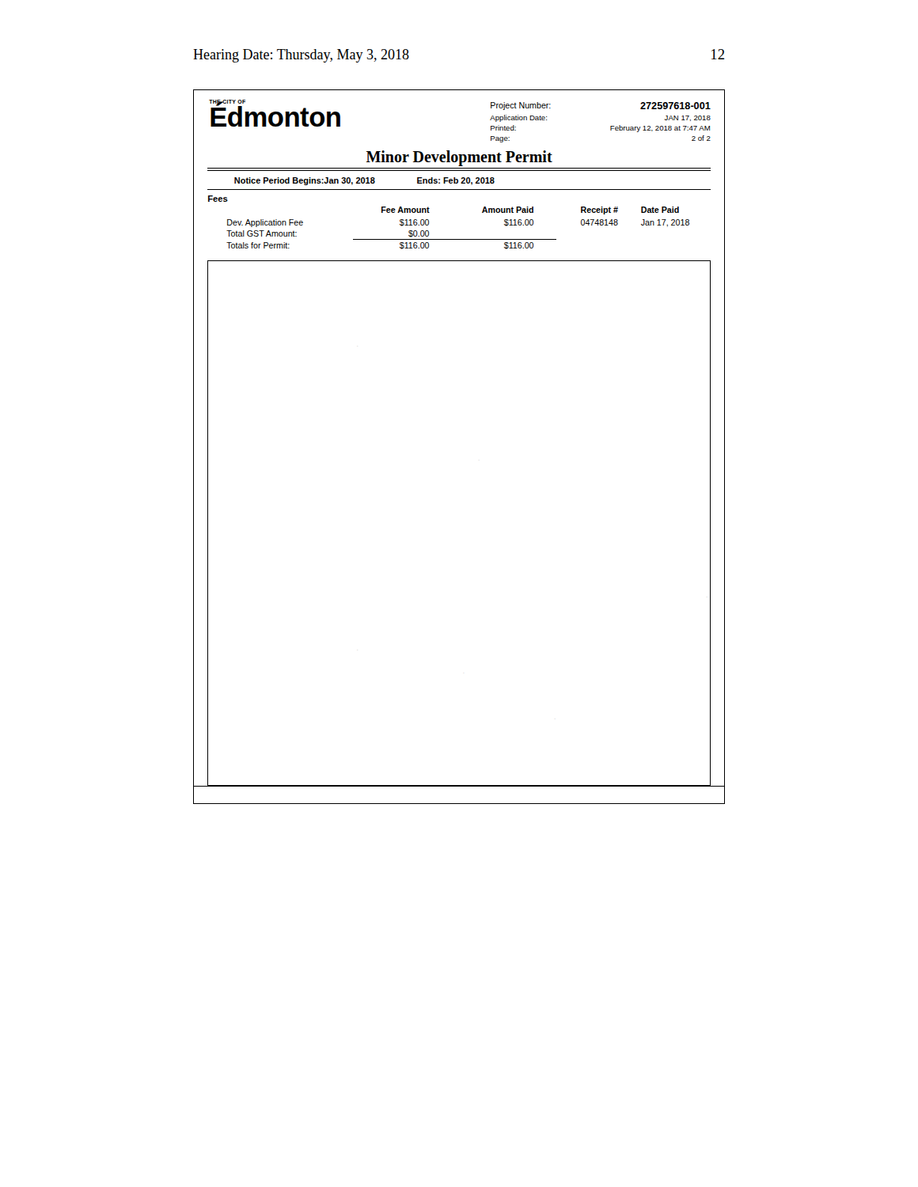Hearing Date: Thursday, May 3, 2018
12
THE CITY OF Édmonton
| Project Number: | 272597618-001 |
| Application Date: | JAN 17, 2018 |
| Printed: | February 12, 2018 at 7:47 AM |
| Page: | 2 of 2 |
Minor Development Permit
Notice Period Begins:Jan 30, 2018 Ends: Feb 20, 2018
Fees
| | Fee Amount | Amount Paid | Receipt # | Date Paid |
| --- | --- | --- | --- | --- |
| Dev. Application Fee | $116.00 | $116.00 | 04748148 | Jan 17, 2018 |
| Total GST Amount: | $0.00 | | | |
| Totals for Permit: | $116.00 | $116.00 | | |
. . . . . .